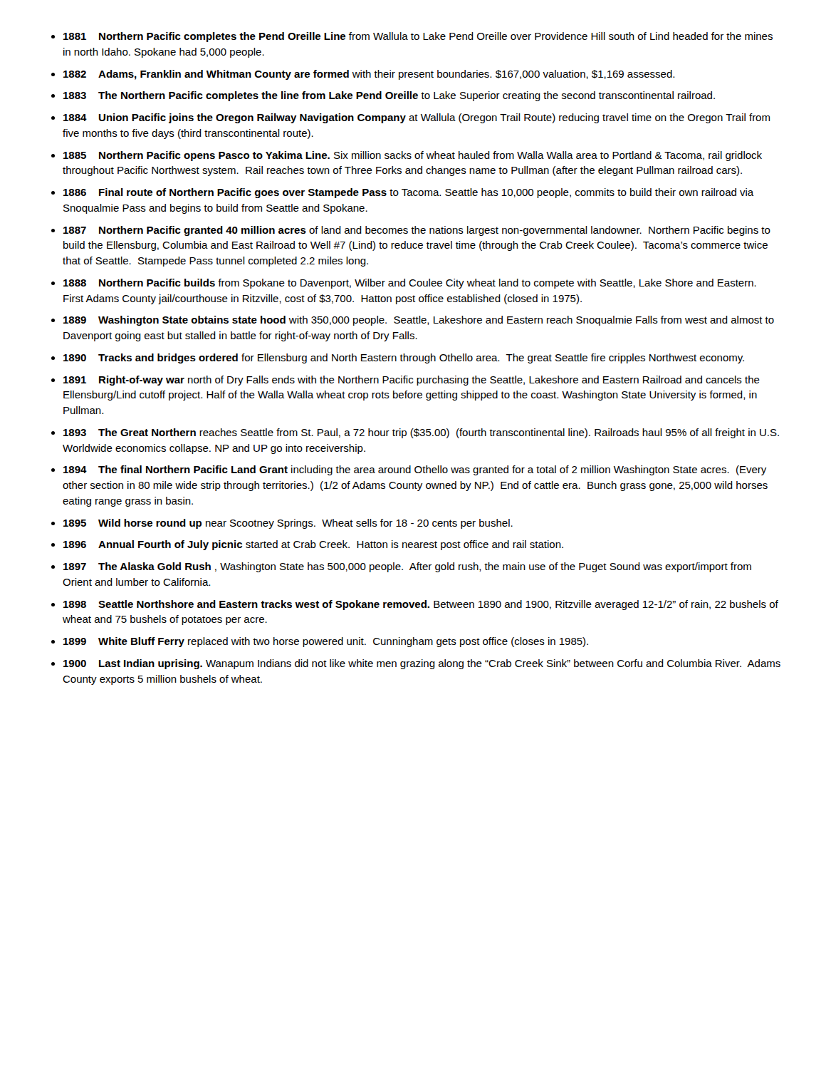1881 Northern Pacific completes the Pend Oreille Line from Wallula to Lake Pend Oreille over Providence Hill south of Lind headed for the mines in north Idaho. Spokane had 5,000 people.
1882 Adams, Franklin and Whitman County are formed with their present boundaries. $167,000 valuation, $1,169 assessed.
1883 The Northern Pacific completes the line from Lake Pend Oreille to Lake Superior creating the second transcontinental railroad.
1884 Union Pacific joins the Oregon Railway Navigation Company at Wallula (Oregon Trail Route) reducing travel time on the Oregon Trail from five months to five days (third transcontinental route).
1885 Northern Pacific opens Pasco to Yakima Line. Six million sacks of wheat hauled from Walla Walla area to Portland & Tacoma, rail gridlock throughout Pacific Northwest system. Rail reaches town of Three Forks and changes name to Pullman (after the elegant Pullman railroad cars).
1886 Final route of Northern Pacific goes over Stampede Pass to Tacoma. Seattle has 10,000 people, commits to build their own railroad via Snoqualmie Pass and begins to build from Seattle and Spokane.
1887 Northern Pacific granted 40 million acres of land and becomes the nations largest non-governmental landowner. Northern Pacific begins to build the Ellensburg, Columbia and East Railroad to Well #7 (Lind) to reduce travel time (through the Crab Creek Coulee). Tacoma’s commerce twice that of Seattle. Stampede Pass tunnel completed 2.2 miles long.
1888 Northern Pacific builds from Spokane to Davenport, Wilber and Coulee City wheat land to compete with Seattle, Lake Shore and Eastern. First Adams County jail/courthouse in Ritzville, cost of $3,700. Hatton post office established (closed in 1975).
1889 Washington State obtains state hood with 350,000 people. Seattle, Lakeshore and Eastern reach Snoqualmie Falls from west and almost to Davenport going east but stalled in battle for right-of-way north of Dry Falls.
1890 Tracks and bridges ordered for Ellensburg and North Eastern through Othello area. The great Seattle fire cripples Northwest economy.
1891 Right-of-way war north of Dry Falls ends with the Northern Pacific purchasing the Seattle, Lakeshore and Eastern Railroad and cancels the Ellensburg/Lind cutoff project. Half of the Walla Walla wheat crop rots before getting shipped to the coast. Washington State University is formed, in Pullman.
1893 The Great Northern reaches Seattle from St. Paul, a 72 hour trip ($35.00) (fourth transcontinental line). Railroads haul 95% of all freight in U.S. Worldwide economics collapse. NP and UP go into receivership.
1894 The final Northern Pacific Land Grant including the area around Othello was granted for a total of 2 million Washington State acres. (Every other section in 80 mile wide strip through territories.) (1/2 of Adams County owned by NP.) End of cattle era. Bunch grass gone, 25,000 wild horses eating range grass in basin.
1895 Wild horse round up near Scootney Springs. Wheat sells for 18 - 20 cents per bushel.
1896 Annual Fourth of July picnic started at Crab Creek. Hatton is nearest post office and rail station.
1897 The Alaska Gold Rush , Washington State has 500,000 people. After gold rush, the main use of the Puget Sound was export/import from Orient and lumber to California.
1898 Seattle Northshore and Eastern tracks west of Spokane removed. Between 1890 and 1900, Ritzville averaged 12-1/2” of rain, 22 bushels of wheat and 75 bushels of potatoes per acre.
1899 White Bluff Ferry replaced with two horse powered unit. Cunningham gets post office (closes in 1985).
1900 Last Indian uprising. Wanapum Indians did not like white men grazing along the “Crab Creek Sink” between Corfu and Columbia River. Adams County exports 5 million bushels of wheat.